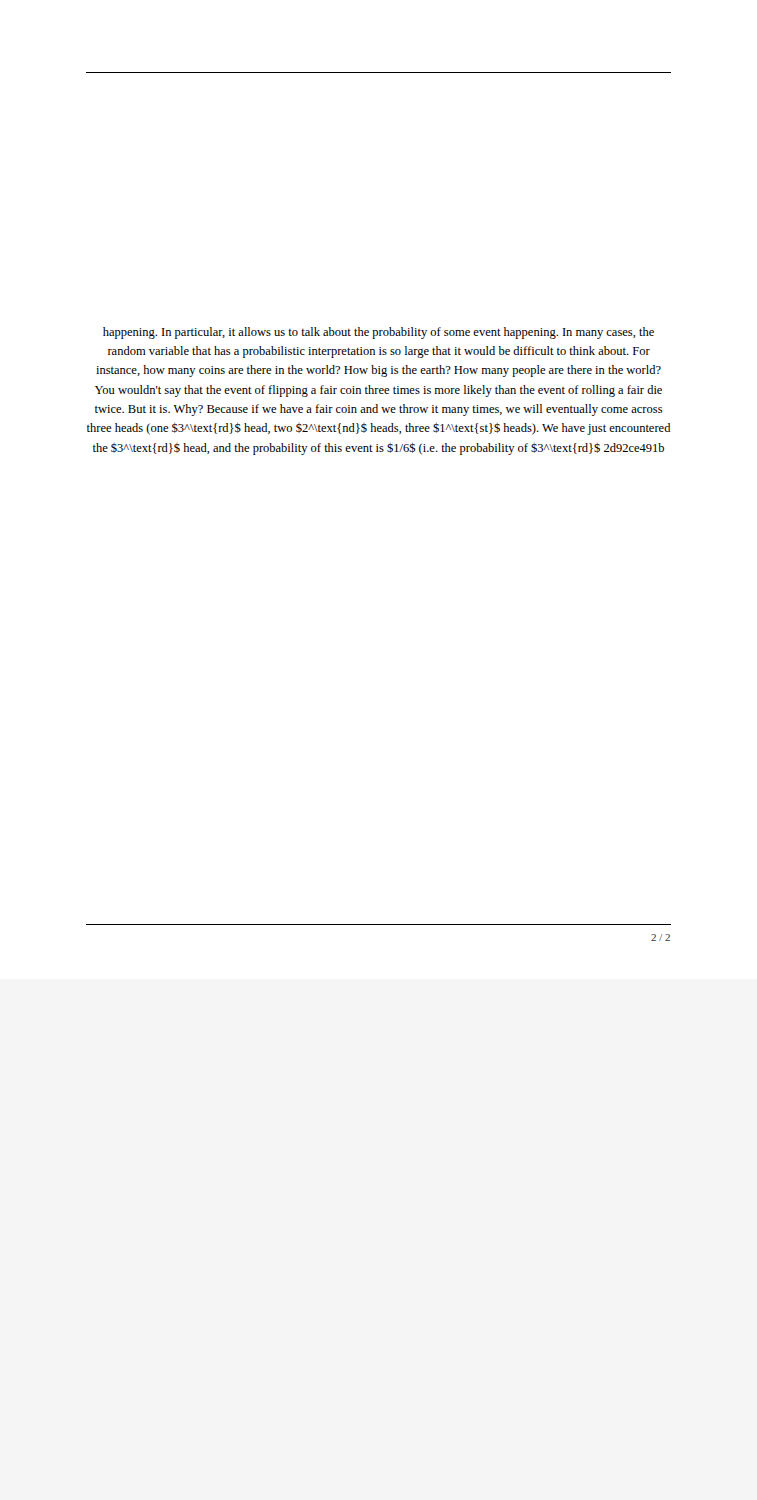happening. In particular, it allows us to talk about the probability of some event happening. In many cases, the random variable that has a probabilistic interpretation is so large that it would be difficult to think about. For instance, how many coins are there in the world? How big is the earth? How many people are there in the world? You wouldn't say that the event of flipping a fair coin three times is more likely than the event of rolling a fair die twice. But it is. Why? Because if we have a fair coin and we throw it many times, we will eventually come across three heads (one $3^\text{rd}$ head, two $2^\text{nd}$ heads, three $1^\text{st}$ heads). We have just encountered the $3^\text{rd}$ head, and the probability of this event is $1/6$ (i.e. the probability of $3^\text{rd}$ 2d92ce491b
2 / 2